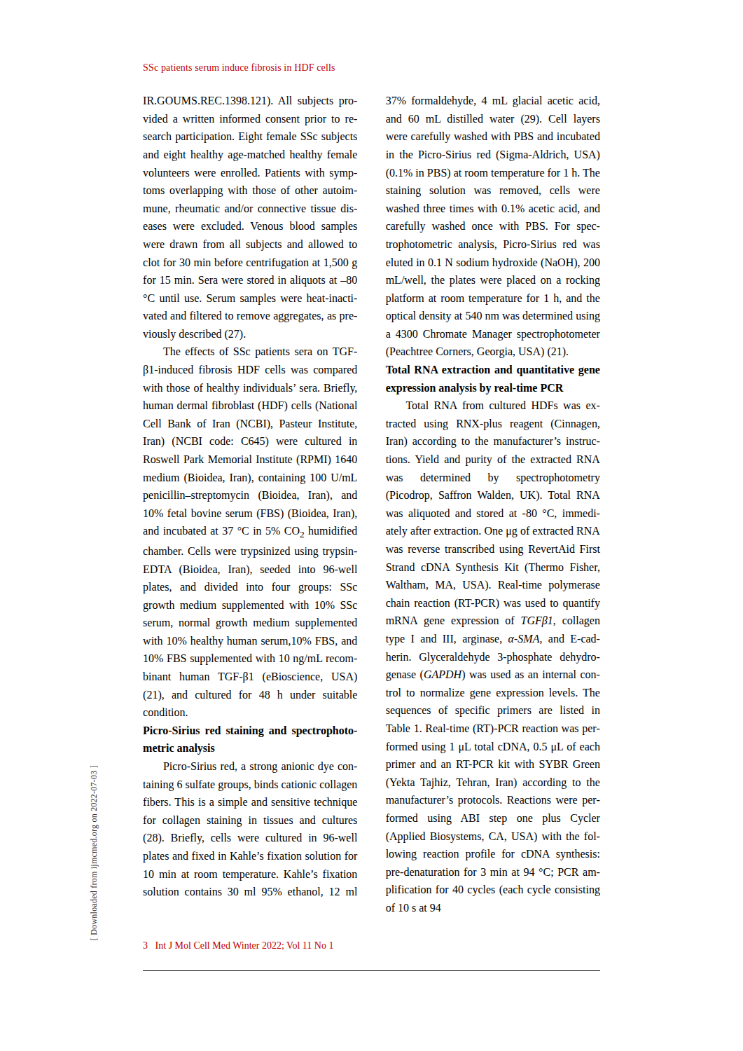SSc patients serum induce fibrosis in HDF cells
IR.GOUMS.REC.1398.121). All subjects provided a written informed consent prior to research participation. Eight female SSc subjects and eight healthy age-matched healthy female volunteers were enrolled. Patients with symptoms overlapping with those of other autoimmune, rheumatic and/or connective tissue diseases were excluded. Venous blood samples were drawn from all subjects and allowed to clot for 30 min before centrifugation at 1,500 g for 15 min. Sera were stored in aliquots at –80 °C until use. Serum samples were heat-inactivated and filtered to remove aggregates, as previously described (27).
The effects of SSc patients sera on TGF-β1-induced fibrosis HDF cells was compared with those of healthy individuals’ sera. Briefly, human dermal fibroblast (HDF) cells (National Cell Bank of Iran (NCBI), Pasteur Institute, Iran) (NCBI code: C645) were cultured in Roswell Park Memorial Institute (RPMI) 1640 medium (Bioidea, Iran), containing 100 U/mL penicillin–streptomycin (Bioidea, Iran), and 10% fetal bovine serum (FBS) (Bioidea, Iran), and incubated at 37 °C in 5% CO2 humidified chamber. Cells were trypsinized using trypsin-EDTA (Bioidea, Iran), seeded into 96-well plates, and divided into four groups: SSc growth medium supplemented with 10% SSc serum, normal growth medium supplemented with 10% healthy human serum,10% FBS, and 10% FBS supplemented with 10 ng/mL recombinant human TGF-β1 (eBioscience, USA) (21), and cultured for 48 h under suitable condition.
Picro-Sirius red staining and spectrophotometric analysis
Picro-Sirius red, a strong anionic dye containing 6 sulfate groups, binds cationic collagen fibers. This is a simple and sensitive technique for collagen staining in tissues and cultures (28). Briefly, cells were cultured in 96-well plates and fixed in Kahle’s fixation solution for 10 min at room temperature. Kahle’s fixation solution contains 30 ml 95% ethanol, 12 ml 37% formaldehyde, 4 mL glacial acetic acid, and 60 mL distilled water (29). Cell layers were carefully washed with PBS and incubated in the Picro-Sirius red (Sigma-Aldrich, USA) (0.1% in PBS) at room temperature for 1 h. The staining solution was removed, cells were washed three times with 0.1% acetic acid, and carefully washed once with PBS. For spectrophotometric analysis, Picro-Sirius red was eluted in 0.1 N sodium hydroxide (NaOH), 200 mL/well, the plates were placed on a rocking platform at room temperature for 1 h, and the optical density at 540 nm was determined using a 4300 Chromate Manager spectrophotometer (Peachtree Corners, Georgia, USA) (21).
Total RNA extraction and quantitative gene expression analysis by real-time PCR
Total RNA from cultured HDFs was extracted using RNX-plus reagent (Cinnagen, Iran) according to the manufacturer’s instructions. Yield and purity of the extracted RNA was determined by spectrophotometry (Picodrop, Saffron Walden, UK). Total RNA was aliquoted and stored at -80 °C, immediately after extraction. One μg of extracted RNA was reverse transcribed using RevertAid First Strand cDNA Synthesis Kit (Thermo Fisher, Waltham, MA, USA). Real-time polymerase chain reaction (RT-PCR) was used to quantify mRNA gene expression of TGFβ1, collagen type I and III, arginase, α-SMA, and E-cadherin. Glyceraldehyde 3-phosphate dehydro-genase (GAPDH) was used as an internal control to normalize gene expression levels. The sequences of specific primers are listed in Table 1. Real-time (RT)-PCR reaction was performed using 1 μL total cDNA, 0.5 μL of each primer and an RT-PCR kit with SYBR Green (Yekta Tajhiz, Tehran, Iran) according to the manufacturer’s protocols. Reactions were performed using ABI step one plus Cycler (Applied Biosystems, CA, USA) with the following reaction profile for cDNA synthesis: pre-denaturation for 3 min at 94 °C; PCR amplification for 40 cycles (each cycle consisting of 10 s at 94
3 Int J Mol Cell Med Winter 2022; Vol 11 No 1
[ Downloaded from ijmcmed.org on 2022-07-03 ]